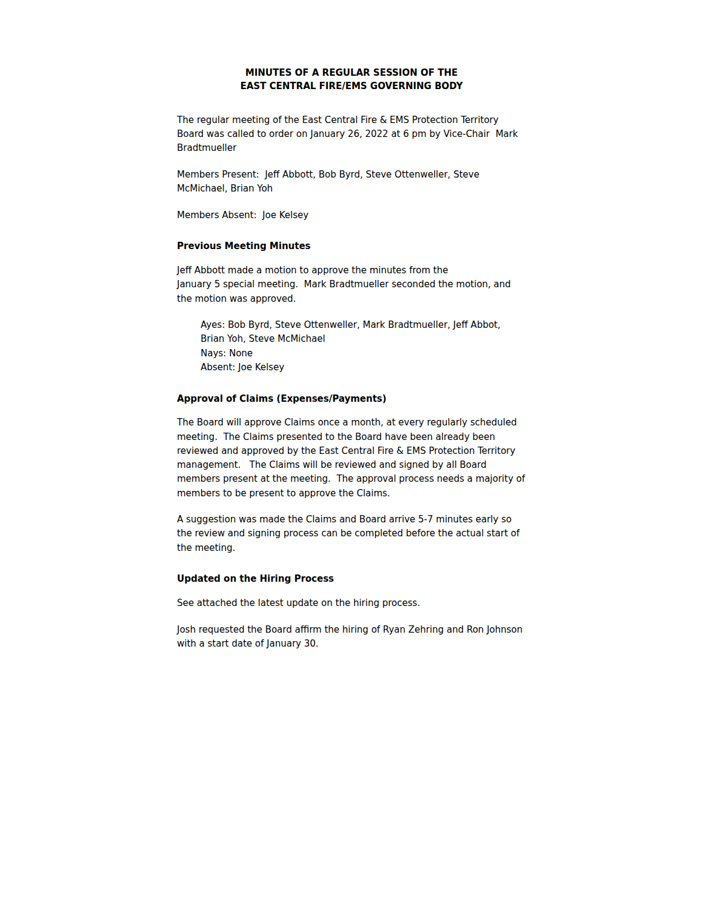Minutes of a Regular Session of the
East Central Fire/EMS Governing Body
The regular meeting of the East Central Fire & EMS Protection Territory Board was called to order on January 26, 2022 at 6 pm by Vice-Chair Mark Bradtmueller
Members Present: Jeff Abbott, Bob Byrd, Steve Ottenweller, Steve McMichael, Brian Yoh
Members Absent: Joe Kelsey
Previous Meeting Minutes
Jeff Abbott made a motion to approve the minutes from the
January 5 special meeting. Mark Bradtmueller seconded the motion, and the motion was approved.
Ayes: Bob Byrd, Steve Ottenweller, Mark Bradtmueller, Jeff Abbot, Brian Yoh, Steve McMichael
Nays: None
Absent: Joe Kelsey
Approval of Claims (Expenses/Payments)
The Board will approve Claims once a month, at every regularly scheduled meeting. The Claims presented to the Board have been already been reviewed and approved by the East Central Fire & EMS Protection Territory management. The Claims will be reviewed and signed by all Board members present at the meeting. The approval process needs a majority of members to be present to approve the Claims.
A suggestion was made the Claims and Board arrive 5-7 minutes early so the review and signing process can be completed before the actual start of the meeting.
Updated on the Hiring Process
See attached the latest update on the hiring process.
Josh requested the Board affirm the hiring of Ryan Zehring and Ron Johnson with a start date of January 30.